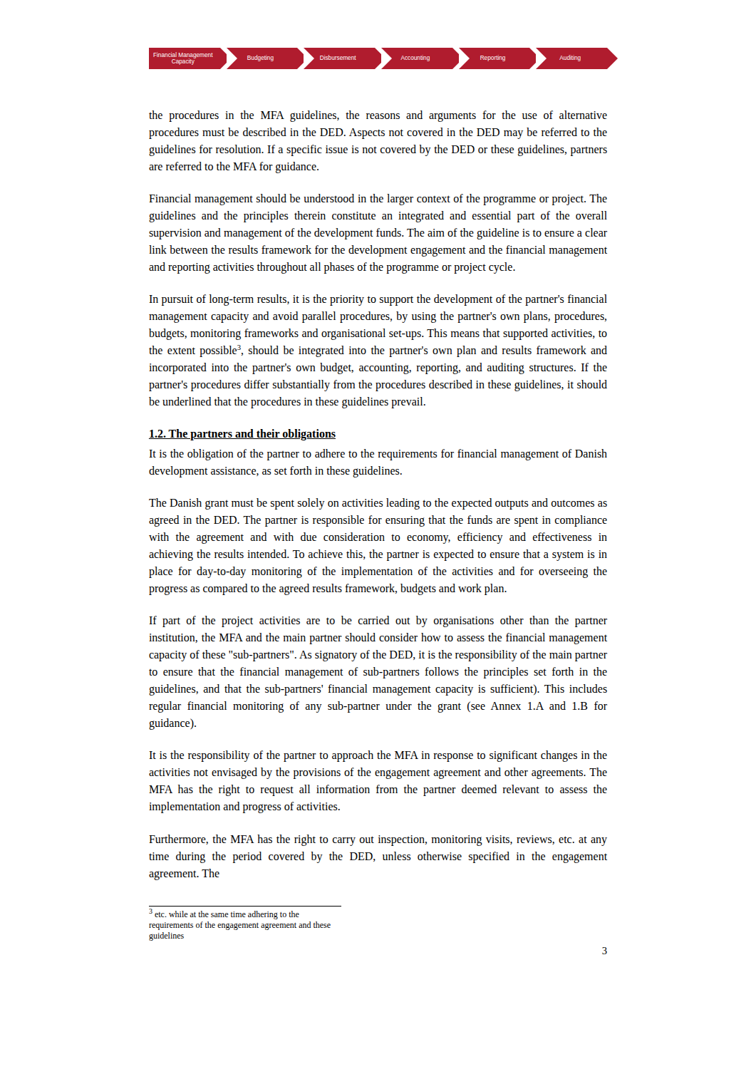Financial Management
Capacity
Budgeting
Disbursement
Accounting
Reporting
Auditing
the procedures in the MFA guidelines, the reasons and arguments for the use of alternative procedures must be described in the DED. Aspects not covered in the DED may be referred to the guidelines for resolution. If a specific issue is not covered by the DED or these guidelines, partners are referred to the MFA for guidance.
Financial management should be understood in the larger context of the programme or project. The guidelines and the principles therein constitute an integrated and essential part of the overall supervision and management of the development funds. The aim of the guideline is to ensure a clear link between the results framework for the development engagement and the financial management and reporting activities throughout all phases of the programme or project cycle.
In pursuit of long-term results, it is the priority to support the development of the partner's financial management capacity and avoid parallel procedures, by using the partner's own plans, procedures, budgets, monitoring frameworks and organisational set-ups. This means that supported activities, to the extent possible3, should be integrated into the partner's own plan and results framework and incorporated into the partner's own budget, accounting, reporting, and auditing structures. If the partner's procedures differ substantially from the procedures described in these guidelines, it should be underlined that the procedures in these guidelines prevail.
1.2. The partners and their obligations
It is the obligation of the partner to adhere to the requirements for financial management of Danish development assistance, as set forth in these guidelines.
The Danish grant must be spent solely on activities leading to the expected outputs and outcomes as agreed in the DED. The partner is responsible for ensuring that the funds are spent in compliance with the agreement and with due consideration to economy, efficiency and effectiveness in achieving the results intended. To achieve this, the partner is expected to ensure that a system is in place for day-to-day monitoring of the implementation of the activities and for overseeing the progress as compared to the agreed results framework, budgets and work plan.
If part of the project activities are to be carried out by organisations other than the partner institution, the MFA and the main partner should consider how to assess the financial management capacity of these "sub-partners". As signatory of the DED, it is the responsibility of the main partner to ensure that the financial management of sub-partners follows the principles set forth in the guidelines, and that the sub-partners' financial management capacity is sufficient). This includes regular financial monitoring of any sub-partner under the grant (see Annex 1.A and 1.B for guidance).
It is the responsibility of the partner to approach the MFA in response to significant changes in the activities not envisaged by the provisions of the engagement agreement and other agreements. The MFA has the right to request all information from the partner deemed relevant to assess the implementation and progress of activities.
Furthermore, the MFA has the right to carry out inspection, monitoring visits, reviews, etc. at any time during the period covered by the DED, unless otherwise specified in the engagement agreement. The
3 etc. while at the same time adhering to the requirements of the engagement agreement and these guidelines
3